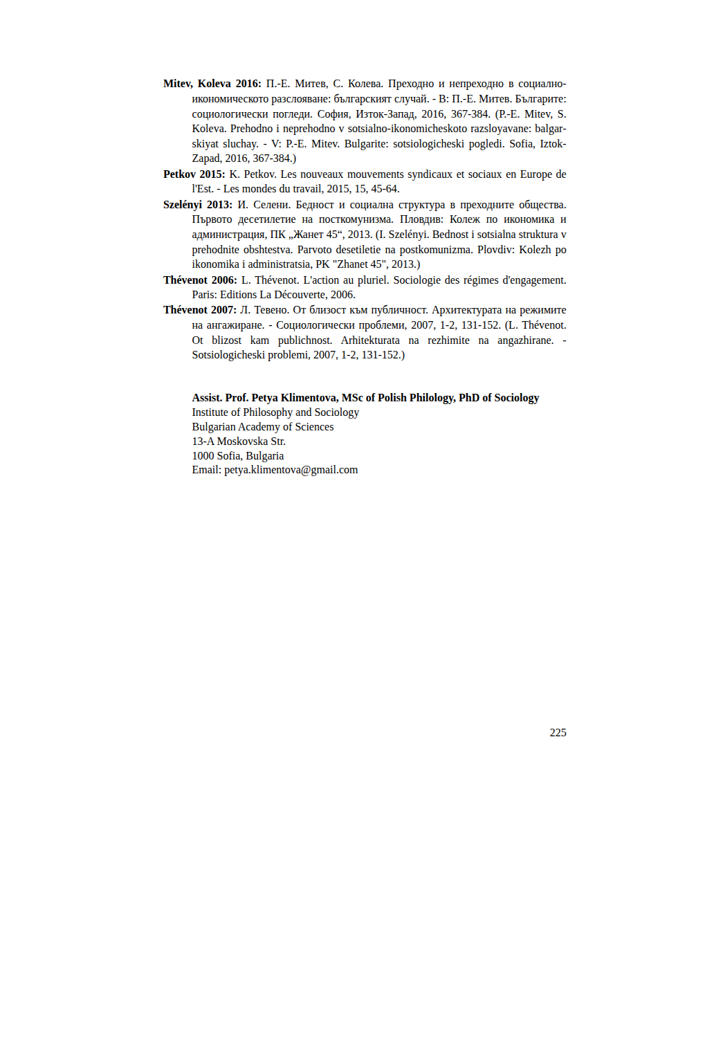Mitev, Koleva 2016: П.-Е. Митев, С. Колева. Преходно и непреходно в социално-икономическото разслояване: българският случай. - В: П.-Е. Митев. Българите: социологически погледи. София, Изток-Запад, 2016, 367-384. (P.-E. Mitev, S. Koleva. Prehodno i neprehodno v sotsialno-ikonomicheskoto razsloyavane: balgarskiyat sluchay. - V: P.-E. Mitev. Bulgarite: sotsiologicheski pogledi. Sofia, Iztok-Zapad, 2016, 367-384.)
Petkov 2015: K. Petkov. Les nouveaux mouvements syndicaux et sociaux en Europe de l'Est. - Les mondes du travail, 2015, 15, 45-64.
Szelényi 2013: И. Селени. Бедност и социална структура в преходните общества. Първото десетилетие на посткомунизма. Пловдив: Колеж по икономика и администрация, ПК „Жанет 45“, 2013. (I. Szelényi. Bednost i sotsialna struktura v prehodnite obshtestva. Parvoto desetiletie na postkomunizma. Plovdiv: Kolezh po ikonomika i administratsia, PK "Zhanet 45", 2013.)
Thévenot 2006: L. Thévenot. L'action au pluriel. Sociologie des régimes d'engagement. Paris: Editions La Découverte, 2006.
Thévenot 2007: Л. Тевено. От близост към публичност. Архитектурата на режимите на ангажиране. - Социологически проблеми, 2007, 1-2, 131-152. (L. Thévenot. Ot blizost kam publichnost. Arhitekturata na rezhimite na angazhirane. - Sotsiologicheski problemi, 2007, 1-2, 131-152.)
Assist. Prof. Petya Klimentova, MSc of Polish Philology, PhD of Sociology
Institute of Philosophy and Sociology
Bulgarian Academy of Sciences
13-A Moskovska Str.
1000 Sofia, Bulgaria
Email: petya.klimentova@gmail.com
225